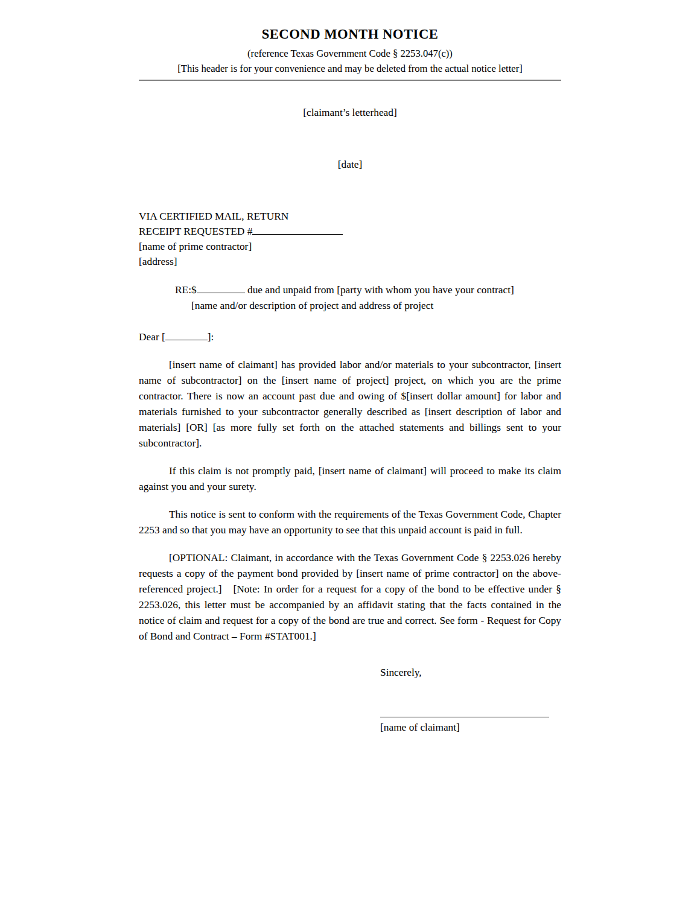SECOND MONTH NOTICE
(reference Texas Government Code § 2253.047(c))
[This header is for your convenience and may be deleted from the actual notice letter]
[claimant’s letterhead]
[date]
VIA CERTIFIED MAIL, RETURN
RECEIPT REQUESTED #
[name of prime contractor]
[address]
| RE: | $ due and unpaid from [party with whom you have your contract] [name and/or description of project and address of project |
Dear [ ]:
[insert name of claimant] has provided labor and/or materials to your subcontractor, [insert name of subcontractor] on the [insert name of project] project, on which you are the prime contractor. There is now an account past due and owing of $[insert dollar amount] for labor and materials furnished to your subcontractor generally described as [insert description of labor and materials] [OR] [as more fully set forth on the attached statements and billings sent to your subcontractor].
If this claim is not promptly paid, [insert name of claimant] will proceed to make its claim against you and your surety.
This notice is sent to conform with the requirements of the Texas Government Code, Chapter 2253 and so that you may have an opportunity to see that this unpaid account is paid in full.
[OPTIONAL: Claimant, in accordance with the Texas Government Code § 2253.026 hereby requests a copy of the payment bond provided by [insert name of prime contractor] on the above-referenced project.] [Note: In order for a request for a copy of the bond to be effective under § 2253.026, this letter must be accompanied by an affidavit stating that the facts contained in the notice of claim and request for a copy of the bond are true and correct. See form - Request for Copy of Bond and Contract – Form #STAT001.]
Sincerely,
[name of claimant]